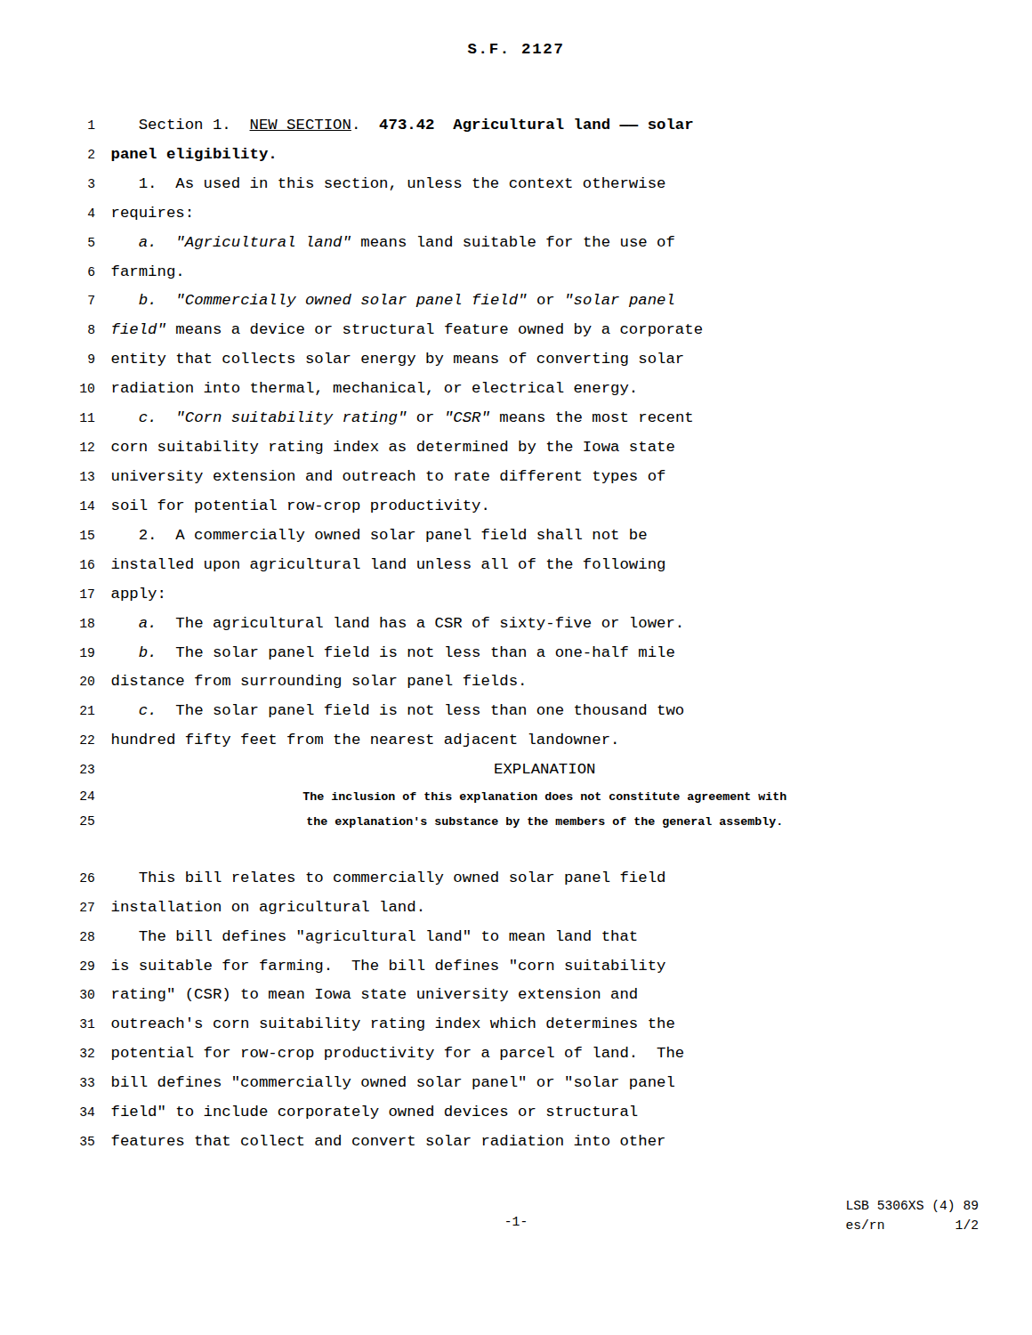S.F. 2127
1
Section 1. NEW SECTION. 473.42 Agricultural land —— solar
2
panel eligibility.
3
1. As used in this section, unless the context otherwise
4
requires:
5
a. "Agricultural land" means land suitable for the use of
6
farming.
7
b. "Commercially owned solar panel field" or "solar panel
8
field" means a device or structural feature owned by a corporate
9
entity that collects solar energy by means of converting solar
10
radiation into thermal, mechanical, or electrical energy.
11
c. "Corn suitability rating" or "CSR" means the most recent
12
corn suitability rating index as determined by the Iowa state
13
university extension and outreach to rate different types of
14
soil for potential row-crop productivity.
15
2. A commercially owned solar panel field shall not be
16
installed upon agricultural land unless all of the following
17
apply:
18
a. The agricultural land has a CSR of sixty-five or lower.
19
b. The solar panel field is not less than a one-half mile
20
distance from surrounding solar panel fields.
21
c. The solar panel field is not less than one thousand two
22
hundred fifty feet from the nearest adjacent landowner.
23
EXPLANATION
24
The inclusion of this explanation does not constitute agreement with
25
the explanation's substance by the members of the general assembly.
26
This bill relates to commercially owned solar panel field
27
installation on agricultural land.
28
The bill defines "agricultural land" to mean land that
29
is suitable for farming. The bill defines "corn suitability
30
rating" (CSR) to mean Iowa state university extension and
31
outreach's corn suitability rating index which determines the
32
potential for row-crop productivity for a parcel of land. The
33
bill defines "commercially owned solar panel" or "solar panel
34
field" to include corporately owned devices or structural
35
features that collect and convert solar radiation into other
-1-
LSB 5306XS (4) 89
es/rn 1/2